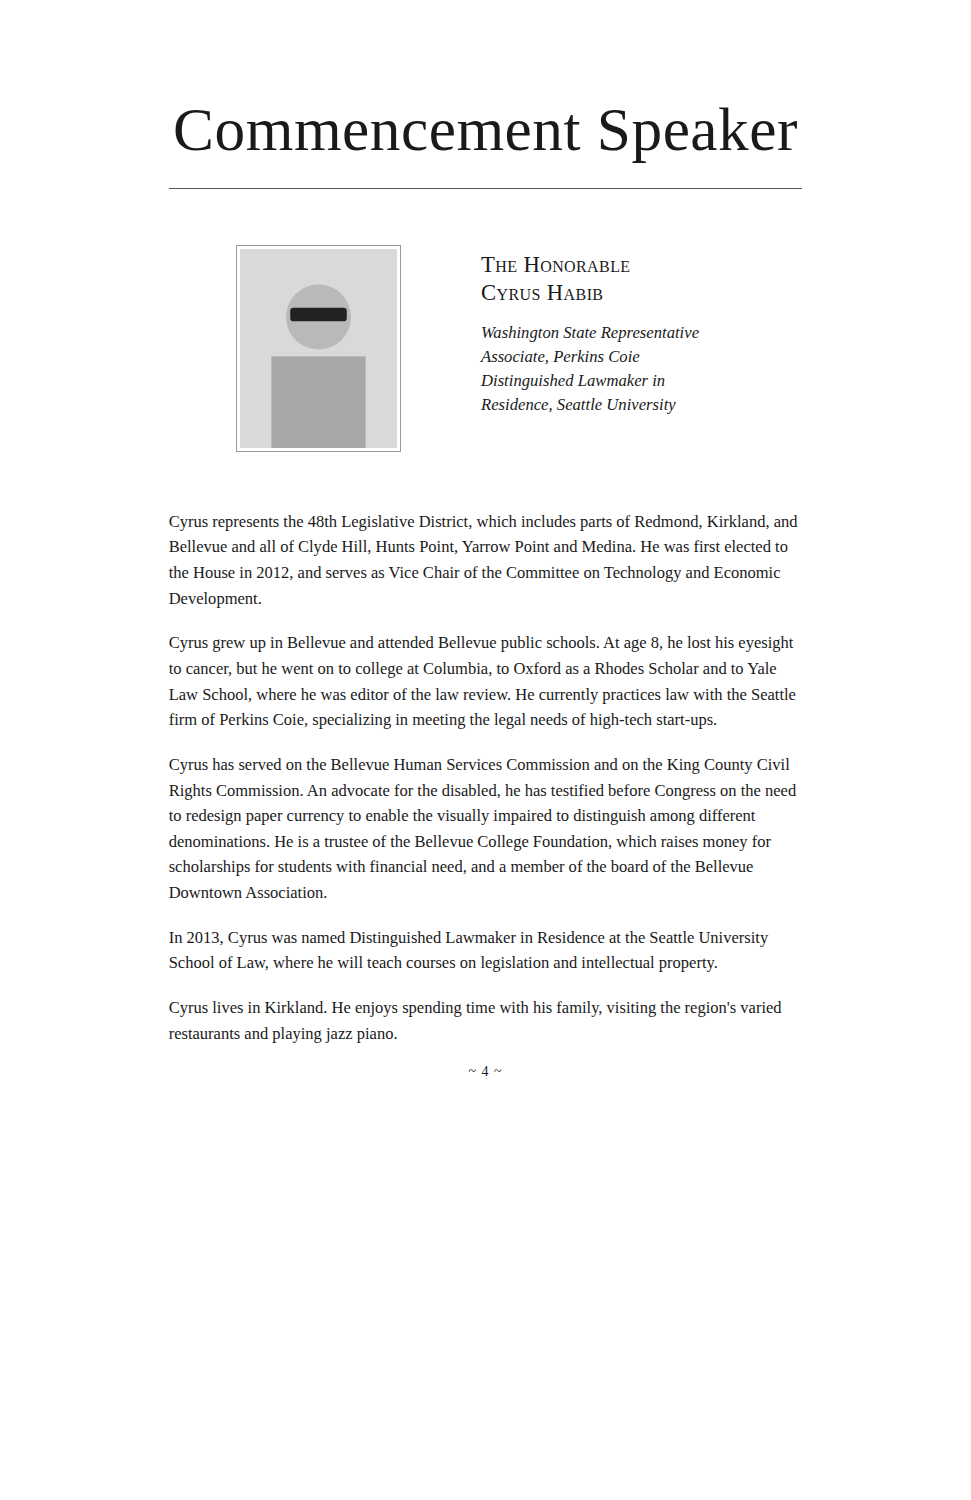Commencement Speaker
The Honorable
Cyrus Habib
Washington State Representative Associate, Perkins Coie Distinguished Lawmaker in
Residence, Seattle University
Cyrus represents the 48th Legislative District, which includes parts of Redmond, Kirkland, and Bellevue and all of Clyde Hill, Hunts Point, Yarrow Point and Medina. He was first elected to the House in 2012, and serves as Vice Chair of the Committee on Technology and Economic Development.
Cyrus grew up in Bellevue and attended Bellevue public schools. At age 8, he lost his eyesight to cancer, but he went on to college at Columbia, to Oxford as a Rhodes Scholar and to Yale Law School, where he was editor of the law review. He currently practices law with the Seattle firm of Perkins Coie, specializing in meeting the legal needs of high-tech start-ups.
Cyrus has served on the Bellevue Human Services Commission and on the King County Civil Rights Commission. An advocate for the disabled, he has testified before Congress on the need to redesign paper currency to enable the visually impaired to distinguish among different denominations. He is a trustee of the Bellevue College Foundation, which raises money for scholarships for students with financial need, and a member of the board of the Bellevue Downtown Association.
In 2013, Cyrus was named Distinguished Lawmaker in Residence at the Seattle University School of Law, where he will teach courses on legislation and intellectual property.
Cyrus lives in Kirkland. He enjoys spending time with his family, visiting the region's varied restaurants and playing jazz piano.
~ 4 ~